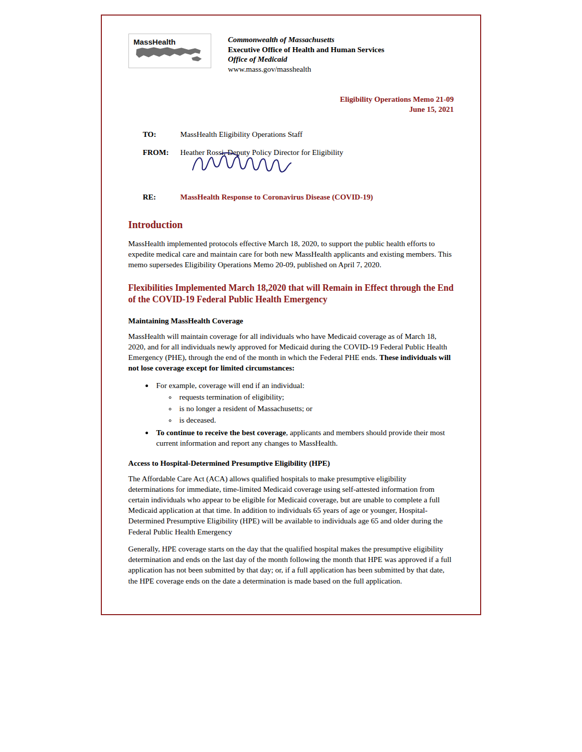MassHealth
Commonwealth of Massachusetts
Executive Office of Health and Human Services
Office of Medicaid
www.mass.gov/masshealth
Eligibility Operations Memo 21-09
June 15, 2021
| TO: | MassHealth Eligibility Operations Staff |
| FROM: | Heather Rossi, Deputy Policy Director for Eligibility |
| RE: | MassHealth Response to Coronavirus Disease (COVID-19) |
Introduction
MassHealth implemented protocols effective March 18, 2020, to support the public health efforts to expedite medical care and maintain care for both new MassHealth applicants and existing members. This memo supersedes Eligibility Operations Memo 20-09, published on April 7, 2020.
Flexibilities Implemented March 18,2020 that will Remain in Effect through the End of the COVID-19 Federal Public Health Emergency
Maintaining MassHealth Coverage
MassHealth will maintain coverage for all individuals who have Medicaid coverage as of March 18, 2020, and for all individuals newly approved for Medicaid during the COVID-19 Federal Public Health Emergency (PHE), through the end of the month in which the Federal PHE ends. These individuals will not lose coverage except for limited circumstances:
For example, coverage will end if an individual:
requests termination of eligibility;
is no longer a resident of Massachusetts; or
is deceased.
To continue to receive the best coverage, applicants and members should provide their most current information and report any changes to MassHealth.
Access to Hospital-Determined Presumptive Eligibility (HPE)
The Affordable Care Act (ACA) allows qualified hospitals to make presumptive eligibility determinations for immediate, time-limited Medicaid coverage using self-attested information from certain individuals who appear to be eligible for Medicaid coverage, but are unable to complete a full Medicaid application at that time. In addition to individuals 65 years of age or younger, Hospital-Determined Presumptive Eligibility (HPE) will be available to individuals age 65 and older during the Federal Public Health Emergency
Generally, HPE coverage starts on the day that the qualified hospital makes the presumptive eligibility determination and ends on the last day of the month following the month that HPE was approved if a full application has not been submitted by that day; or, if a full application has been submitted by that date, the HPE coverage ends on the date a determination is made based on the full application.